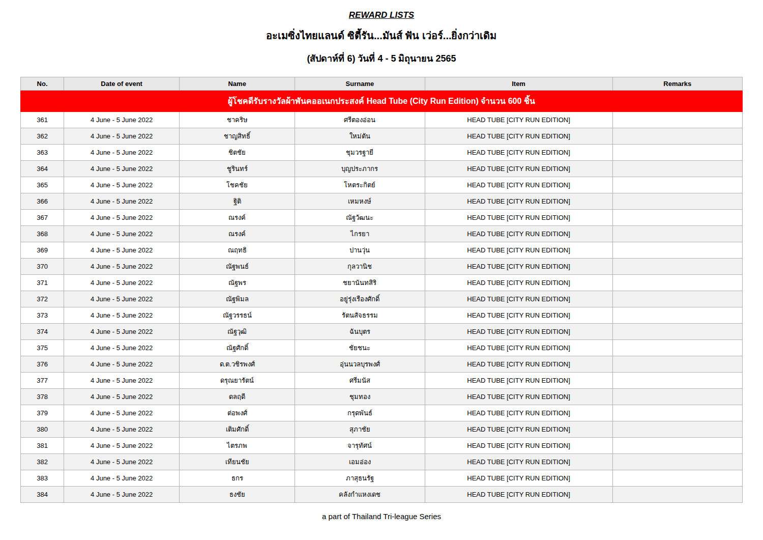REWARD LISTS
อะเมซิ่งไทยแลนด์ ซิตี้รัน...มันส์ ฟัน เว่อร์...ยิ่งกว่าเดิม
(สัปดาห์ที่ 6) วันที่ 4 - 5 มิถุนายน 2565
| ผู้โชคดีรับรางวัลผ้าพันคออเนกประสงค์ Head Tube (City Run Edition) จำนวน 600 ชิ้น |
| No. | Date of event | Name | Surname | Item | Remarks |
| 361 | 4 June - 5 June 2022 | ชาคริษ | ศรีตองอ่อน | HEAD TUBE [CITY RUN EDITION] | |
| 362 | 4 June - 5 June 2022 | ชาญสิทธิ์ | ใหม่ตัน | HEAD TUBE [CITY RUN EDITION] | |
| 363 | 4 June - 5 June 2022 | ชิตชัย | ชุมวรฐายี | HEAD TUBE [CITY RUN EDITION] | |
| 364 | 4 June - 5 June 2022 | ชูรินทร์ | บุญประภากร | HEAD TUBE [CITY RUN EDITION] | |
| 365 | 4 June - 5 June 2022 | โชคชัย | โหตระกิตย์ | HEAD TUBE [CITY RUN EDITION] | |
| 366 | 4 June - 5 June 2022 | ฐิติ | เหมหงษ์ | HEAD TUBE [CITY RUN EDITION] | |
| 367 | 4 June - 5 June 2022 | ณรงค์ | ณัฐวัฒนะ | HEAD TUBE [CITY RUN EDITION] | |
| 368 | 4 June - 5 June 2022 | ณรงค์ | ไกรยา | HEAD TUBE [CITY RUN EDITION] | |
| 369 | 4 June - 5 June 2022 | ณฤทธิ | ปานวุ่น | HEAD TUBE [CITY RUN EDITION] | |
| 370 | 4 June - 5 June 2022 | ณัฐพนธ์ | กุลวานิช | HEAD TUBE [CITY RUN EDITION] | |
| 371 | 4 June - 5 June 2022 | ณัฐพร | ชยานันทสิริ | HEAD TUBE [CITY RUN EDITION] | |
| 372 | 4 June - 5 June 2022 | ณัฐพิมล | อยู่รุ่งเรืองศักดิ์ | HEAD TUBE [CITY RUN EDITION] | |
| 373 | 4 June - 5 June 2022 | ณัฐวรรธน์ | รัตนสัจธรรม | HEAD TUBE [CITY RUN EDITION] | |
| 374 | 4 June - 5 June 2022 | ณัฐวุฒิ | ฉันบุตร | HEAD TUBE [CITY RUN EDITION] | |
| 375 | 4 June - 5 June 2022 | ณัฐศักดิ์ | ชัยชนะ | HEAD TUBE [CITY RUN EDITION] | |
| 376 | 4 June - 5 June 2022 | ด.ต.วชิรพงศ์ | อุ่นนวลบุรพงศ์ | HEAD TUBE [CITY RUN EDITION] | |
| 377 | 4 June - 5 June 2022 | ดรุณยารัตน์ | ศรีมนัส | HEAD TUBE [CITY RUN EDITION] | |
| 378 | 4 June - 5 June 2022 | ดลฤดี | ชุมทอง | HEAD TUBE [CITY RUN EDITION] | |
| 379 | 4 June - 5 June 2022 | ต่อพงศ์ | กรุดพันธ์ | HEAD TUBE [CITY RUN EDITION] | |
| 380 | 4 June - 5 June 2022 | เติมศักดิ์ | สุภาชัย | HEAD TUBE [CITY RUN EDITION] | |
| 381 | 4 June - 5 June 2022 | ไตรภพ | จารุทัศน์ | HEAD TUBE [CITY RUN EDITION] | |
| 382 | 4 June - 5 June 2022 | เทียนชัย | เอมอ่อง | HEAD TUBE [CITY RUN EDITION] | |
| 383 | 4 June - 5 June 2022 | ธกร | ภาสุธนรัฐ | HEAD TUBE [CITY RUN EDITION] | |
| 384 | 4 June - 5 June 2022 | ธงชัย | คลังกำแหงเดช | HEAD TUBE [CITY RUN EDITION] | |
a part of Thailand Tri-league Series